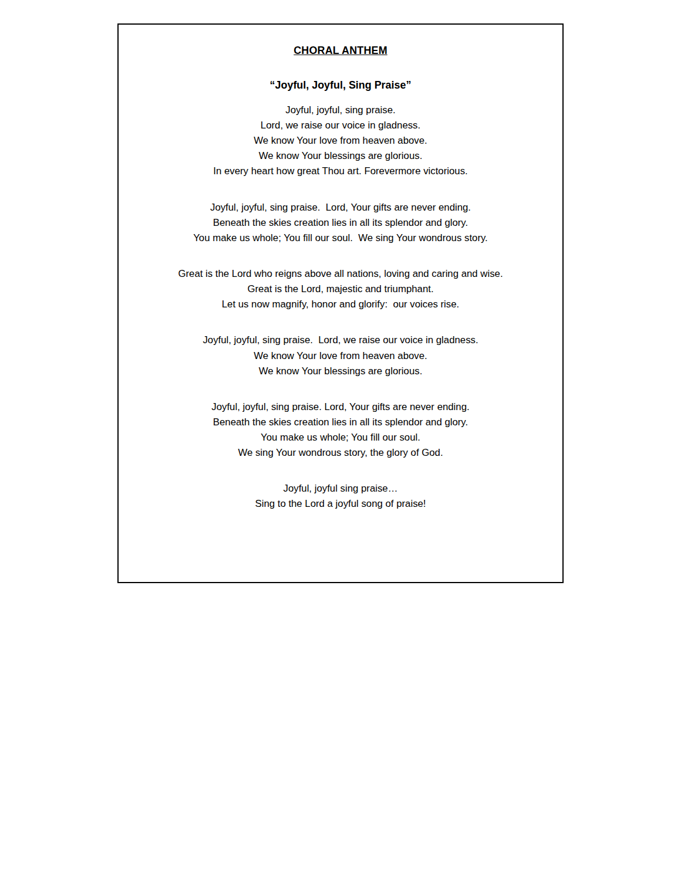CHORAL ANTHEM
“Joyful, Joyful, Sing Praise”
Joyful, joyful, sing praise.
Lord, we raise our voice in gladness.
We know Your love from heaven above.
We know Your blessings are glorious.
In every heart how great Thou art. Forevermore victorious.
Joyful, joyful, sing praise. Lord, Your gifts are never ending.
Beneath the skies creation lies in all its splendor and glory.
You make us whole; You fill our soul. We sing Your wondrous story.
Great is the Lord who reigns above all nations, loving and caring and wise.
Great is the Lord, majestic and triumphant.
Let us now magnify, honor and glorify: our voices rise.
Joyful, joyful, sing praise. Lord, we raise our voice in gladness.
We know Your love from heaven above.
We know Your blessings are glorious.
Joyful, joyful, sing praise. Lord, Your gifts are never ending.
Beneath the skies creation lies in all its splendor and glory.
You make us whole; You fill our soul.
We sing Your wondrous story, the glory of God.
Joyful, joyful sing praise…
Sing to the Lord a joyful song of praise!